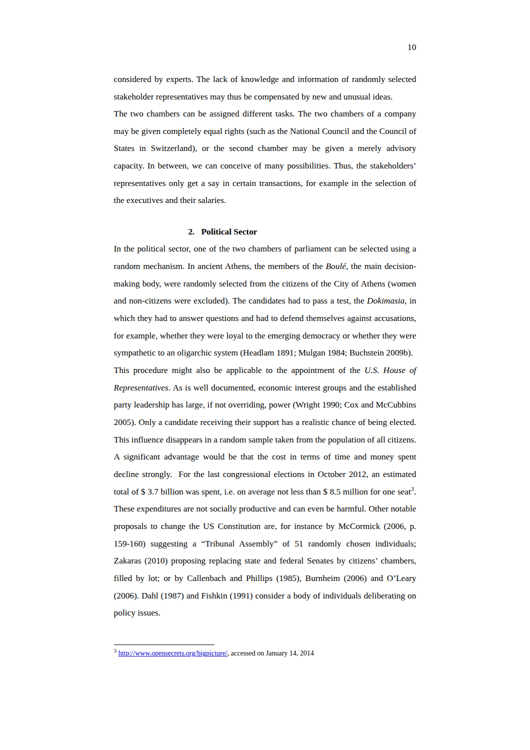10
considered by experts. The lack of knowledge and information of randomly selected stakeholder representatives may thus be compensated by new and unusual ideas.
The two chambers can be assigned different tasks. The two chambers of a company may be given completely equal rights (such as the National Council and the Council of States in Switzerland), or the second chamber may be given a merely advisory capacity. In between, we can conceive of many possibilities. Thus, the stakeholders’ representatives only get a say in certain transactions, for example in the selection of the executives and their salaries.
2. Political Sector
In the political sector, one of the two chambers of parliament can be selected using a random mechanism. In ancient Athens, the members of the Boulé, the main decision-making body, were randomly selected from the citizens of the City of Athens (women and non-citizens were excluded). The candidates had to pass a test, the Dokimasia, in which they had to answer questions and had to defend themselves against accusations, for example, whether they were loyal to the emerging democracy or whether they were sympathetic to an oligarchic system (Headlam 1891; Mulgan 1984; Buchstein 2009b).
This procedure might also be applicable to the appointment of the U.S. House of Representatives. As is well documented, economic interest groups and the established party leadership has large, if not overriding, power (Wright 1990; Cox and McCubbins 2005). Only a candidate receiving their support has a realistic chance of being elected. This influence disappears in a random sample taken from the population of all citizens. A significant advantage would be that the cost in terms of time and money spent decline strongly. For the last congressional elections in October 2012, an estimated total of $ 3.7 billion was spent, i.e. on average not less than $ 8.5 million for one seat3. These expenditures are not socially productive and can even be harmful. Other notable proposals to change the US Constitution are, for instance by McCormick (2006, p. 159-160) suggesting a “Tribunal Assembly” of 51 randomly chosen individuals; Zakaras (2010) proposing replacing state and federal Senates by citizens’ chambers, filled by lot; or by Callenbach and Phillips (1985), Burnheim (2006) and O’Leary (2006). Dahl (1987) and Fishkin (1991) consider a body of individuals deliberating on policy issues.
3 http://www.opensecrets.org/bigpicture/, accessed on January 14, 2014